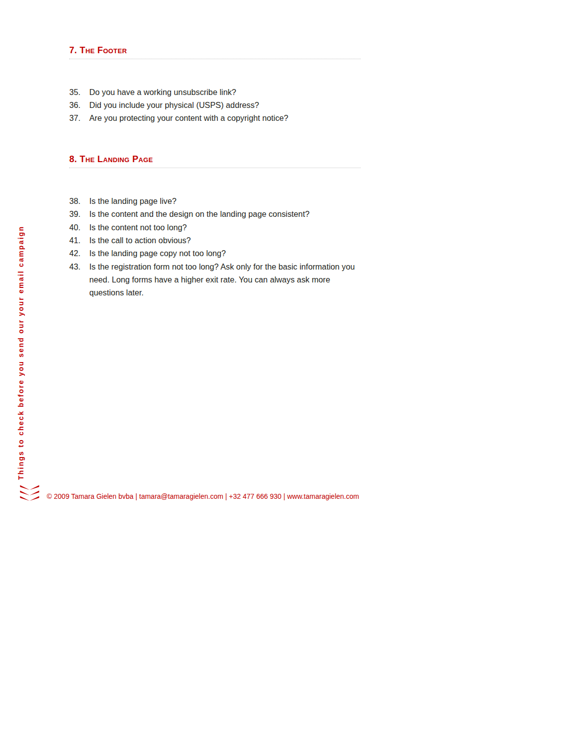Things to check before you send our your email campaign
7. The Footer
35. Do you have a working unsubscribe link?
36. Did you include your physical (USPS) address?
37. Are you protecting your content with a copyright notice?
8. The Landing Page
38. Is the landing page live?
39. Is the content and the design on the landing page consistent?
40. Is the content not too long?
41. Is the call to action obvious?
42. Is the landing page copy not too long?
43. Is the registration form not too long? Ask only for the basic information you need. Long forms have a higher exit rate. You can always ask more questions later.
© 2009 Tamara Gielen bvba | tamara@tamaragielen.com | +32 477 666 930 | www.tamaragielen.com